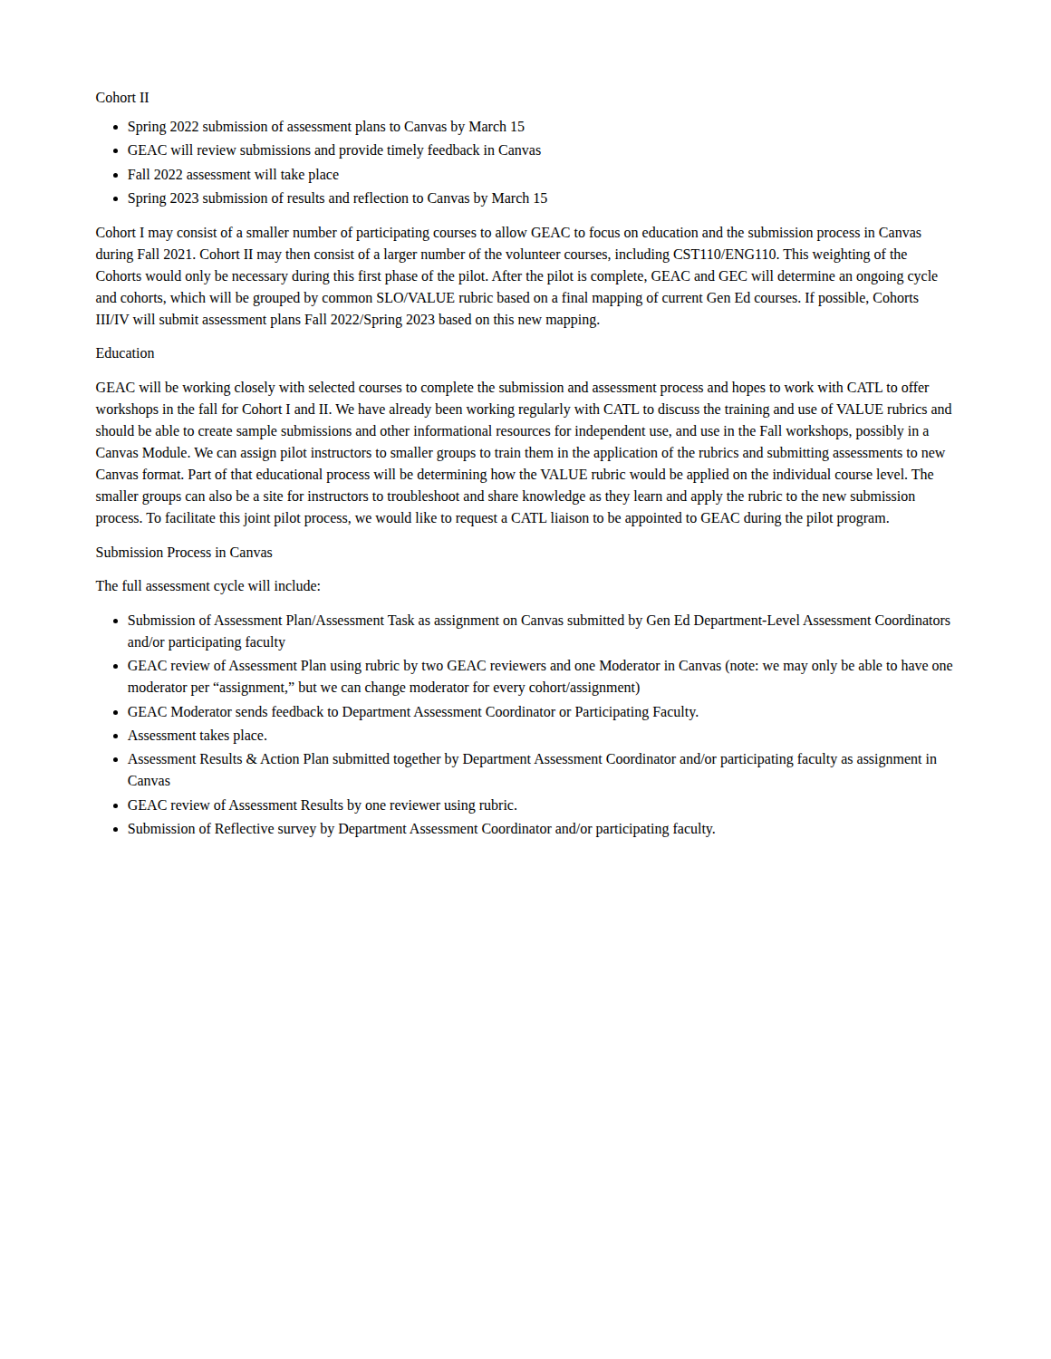Cohort II
Spring 2022 submission of assessment plans to Canvas by March 15
GEAC will review submissions and provide timely feedback in Canvas
Fall 2022 assessment will take place
Spring 2023 submission of results and reflection to Canvas by March 15
Cohort I may consist of a smaller number of participating courses to allow GEAC to focus on education and the submission process in Canvas during Fall 2021. Cohort II may then consist of a larger number of the volunteer courses, including CST110/ENG110. This weighting of the Cohorts would only be necessary during this first phase of the pilot. After the pilot is complete, GEAC and GEC will determine an ongoing cycle and cohorts, which will be grouped by common SLO/VALUE rubric based on a final mapping of current Gen Ed courses. If possible, Cohorts III/IV will submit assessment plans Fall 2022/Spring 2023 based on this new mapping.
Education
GEAC will be working closely with selected courses to complete the submission and assessment process and hopes to work with CATL to offer workshops in the fall for Cohort I and II. We have already been working regularly with CATL to discuss the training and use of VALUE rubrics and should be able to create sample submissions and other informational resources for independent use, and use in the Fall workshops, possibly in a Canvas Module. We can assign pilot instructors to smaller groups to train them in the application of the rubrics and submitting assessments to new Canvas format. Part of that educational process will be determining how the VALUE rubric would be applied on the individual course level. The smaller groups can also be a site for instructors to troubleshoot and share knowledge as they learn and apply the rubric to the new submission process. To facilitate this joint pilot process, we would like to request a CATL liaison to be appointed to GEAC during the pilot program.
Submission Process in Canvas
The full assessment cycle will include:
Submission of Assessment Plan/Assessment Task as assignment on Canvas submitted by Gen Ed Department-Level Assessment Coordinators and/or participating faculty
GEAC review of Assessment Plan using rubric by two GEAC reviewers and one Moderator in Canvas (note: we may only be able to have one moderator per “assignment,” but we can change moderator for every cohort/assignment)
GEAC Moderator sends feedback to Department Assessment Coordinator or Participating Faculty.
Assessment takes place.
Assessment Results & Action Plan submitted together by Department Assessment Coordinator and/or participating faculty as assignment in Canvas
GEAC review of Assessment Results by one reviewer using rubric.
Submission of Reflective survey by Department Assessment Coordinator and/or participating faculty.